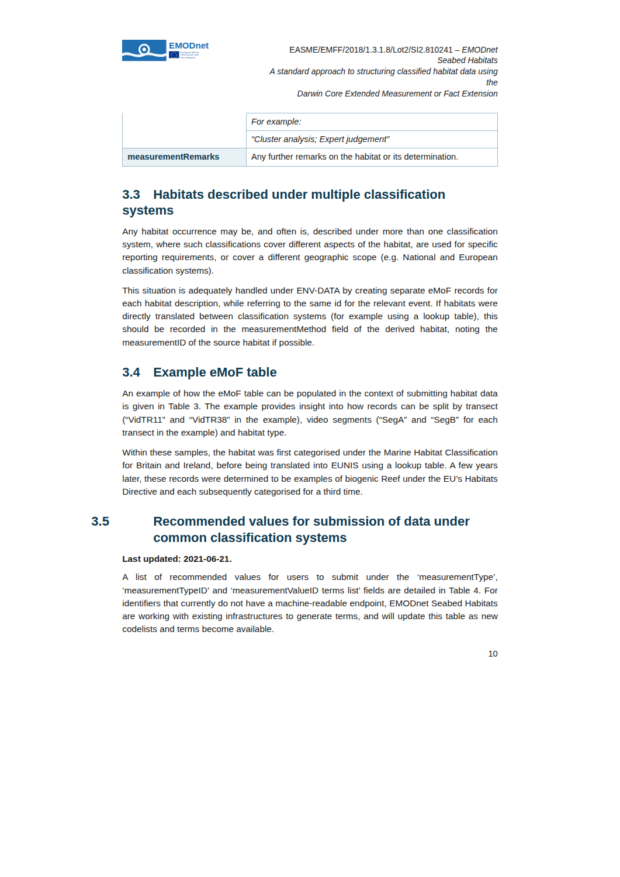EMODnet European Marine Observation and Data Network
EASME/EMFF/2018/1.3.1.8/Lot2/SI2.810241 – EMODnet Seabed Habitats
A standard approach to structuring classified habitat data using the
Darwin Core Extended Measurement or Fact Extension
| | For example: |
| | “Cluster analysis; Expert judgement” |
| measurementRemarks | Any further remarks on the habitat or its determination. |
3.3 Habitats described under multiple classification systems
Any habitat occurrence may be, and often is, described under more than one classification system, where such classifications cover different aspects of the habitat, are used for specific reporting requirements, or cover a different geographic scope (e.g. National and European classification systems).
This situation is adequately handled under ENV-DATA by creating separate eMoF records for each habitat description, while referring to the same id for the relevant event. If habitats were directly translated between classification systems (for example using a lookup table), this should be recorded in the measurementMethod field of the derived habitat, noting the measurementID of the source habitat if possible.
3.4 Example eMoF table
An example of how the eMoF table can be populated in the context of submitting habitat data is given in Table 3. The example provides insight into how records can be split by transect (“VidTR11” and “VidTR38” in the example), video segments (“SegA” and “SegB” for each transect in the example) and habitat type.
Within these samples, the habitat was first categorised under the Marine Habitat Classification for Britain and Ireland, before being translated into EUNIS using a lookup table. A few years later, these records were determined to be examples of biogenic Reef under the EU’s Habitats Directive and each subsequently categorised for a third time.
3.5 Recommended values for submission of data under common classification systems
Last updated: 2021-06-21.
A list of recommended values for users to submit under the ‘measurementType’, ‘measurementTypeID’ and ‘measurementValueID terms list’ fields are detailed in Table 4. For identifiers that currently do not have a machine-readable endpoint, EMODnet Seabed Habitats are working with existing infrastructures to generate terms, and will update this table as new codelists and terms become available.
10